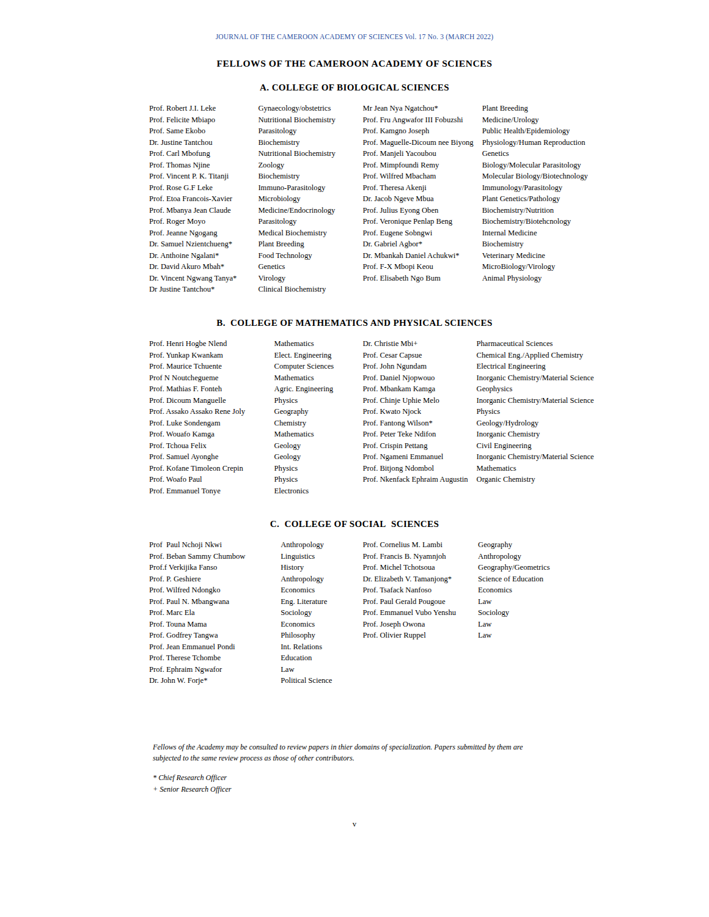JOURNAL OF THE CAMEROON ACADEMY OF SCIENCES Vol. 17 No. 3 (MARCH 2022)
FELLOWS OF THE CAMEROON ACADEMY OF SCIENCES
A. COLLEGE OF BIOLOGICAL SCIENCES
| Prof. Robert J.I. Leke | Gynaecology/obstetrics |
| Prof. Felicite Mbiapo | Nutritional Biochemistry |
| Prof. Same Ekobo | Parasitology |
| Dr. Justine Tantchou | Biochemistry |
| Prof. Carl Mbofung | Nutritional Biochemistry |
| Prof. Thomas Njine | Zoology |
| Prof. Vincent P. K. Titanji | Biochemistry |
| Prof. Rose G.F Leke | Immuno-Parasitology |
| Prof. Etoa Francois-Xavier | Microbiology |
| Prof. Mbanya Jean Claude | Medicine/Endocrinology |
| Prof. Roger Moyo | Parasitology |
| Prof. Jeanne Ngogang | Medical Biochemistry |
| Dr. Samuel Nzientchueng* | Plant Breeding |
| Dr. Anthoine Ngalani* | Food Technology |
| Dr. David Akuro Mbah* | Genetics |
| Dr. Vincent Ngwang Tanya* | Virology |
| Dr Justine Tantchou* | Clinical Biochemistry |
| Mr Jean Nya Ngatchou* | Plant Breeding |
| Prof. Fru Angwafor III Fobuzshi | Medicine/Urology |
| Prof. Kamgno Joseph | Public Health/Epidemiology |
| Prof. Maguelle-Dicoum nee Biyong | Physiology/Human Reproduction |
| Prof. Manjeli Yacoubou | Genetics |
| Prof. Mimpfoundi Remy | Biology/Molecular Parasitology |
| Prof. Wilfred Mbacham | Molecular Biology/Biotechnology |
| Prof. Theresa Akenji | Immunology/Parasitology |
| Dr. Jacob Ngeve Mbua | Plant Genetics/Pathology |
| Prof. Julius Eyong Oben | Biochemistry/Nutrition |
| Prof. Veronique Penlap Beng | Biochemistry/Biotehcnology |
| Prof. Eugene Sobngwi | Internal Medicine |
| Dr. Gabriel Agbor* | Biochemistry |
| Dr. Mbankah Daniel Achukwi* | Veterinary Medicine |
| Prof. F-X Mbopi Keou | MicroBiology/Virology |
| Prof. Elisabeth Ngo Bum | Animal Physiology |
B. COLLEGE OF MATHEMATICS AND PHYSICAL SCIENCES
| Prof. Henri Hogbe Nlend | Mathematics |
| Prof. Yunkap Kwankam | Elect. Engineering |
| Prof. Maurice Tchuente | Computer Sciences |
| Prof N Noutchegueme | Mathematics |
| Prof. Mathias F. Fonteh | Agric. Engineering |
| Prof. Dicoum Manguelle | Physics |
| Prof. Assako Assako Rene Joly | Geography |
| Prof. Luke Sondengam | Chemistry |
| Prof. Wouafo Kamga | Mathematics |
| Prof. Tchoua Felix | Geology |
| Prof. Samuel Ayonghe | Geology |
| Prof. Kofane Timoleon Crepin | Physics |
| Prof. Woafo Paul | Physics |
| Prof. Emmanuel Tonye | Electronics |
| Dr. Christie Mbi+ | Pharmaceutical Sciences |
| Prof. Cesar Capsue | Chemical Eng./Applied Chemistry |
| Prof. John Ngundam | Electrical Engineering |
| Prof. Daniel Njopwouo | Inorganic Chemistry/Material Science |
| Prof. Mbankam Kamga | Geophysics |
| Prof. Chinje Uphie Melo | Inorganic Chemistry/Material Science |
| Prof. Kwato Njock | Physics |
| Prof. Fantong Wilson* | Geology/Hydrology |
| Prof. Peter Teke Ndifon | Inorganic Chemistry |
| Prof. Crispin Pettang | Civil Engineering |
| Prof. Ngameni Emmanuel | Inorganic Chemistry/Material Science |
| Prof. Bitjong Ndombol | Mathematics |
| Prof. Nkenfack Ephraim Augustin | Organic Chemistry |
C. COLLEGE OF SOCIAL SCIENCES
| Prof Paul Nchoji Nkwi | Anthropology |
| Prof. Beban Sammy Chumbow | Linguistics |
| Prof.f Verkijika Fanso | History |
| Prof. P. Geshiere | Anthropology |
| Prof. Wilfred Ndongko | Economics |
| Prof. Paul N. Mbangwana | Eng. Literature |
| Prof. Marc Ela | Sociology |
| Prof. Touna Mama | Economics |
| Prof. Godfrey Tangwa | Philosophy |
| Prof. Jean Emmanuel Pondi | Int. Relations |
| Prof. Therese Tchombe | Education |
| Prof. Ephraim Ngwafor | Law |
| Dr. John W. Forje* | Political Science |
| Prof. Cornelius M. Lambi | Geography |
| Prof. Francis B. Nyamnjoh | Anthropology |
| Prof. Michel Tchotsoua | Geography/Geometrics |
| Dr. Elizabeth V. Tamanjong* | Science of Education |
| Prof. Tsafack Nanfoso | Economics |
| Prof. Paul Gerald Pougoue | Law |
| Prof. Emmanuel Vubo Yenshu | Sociology |
| Prof. Joseph Owona | Law |
| Prof. Olivier Ruppel | Law |
Fellows of the Academy may be consulted to review papers in thier domains of specialization. Papers submitted by them are subjected to the same review process as those of other contributors.
* Chief Research Officer
+ Senior Research Officer
v